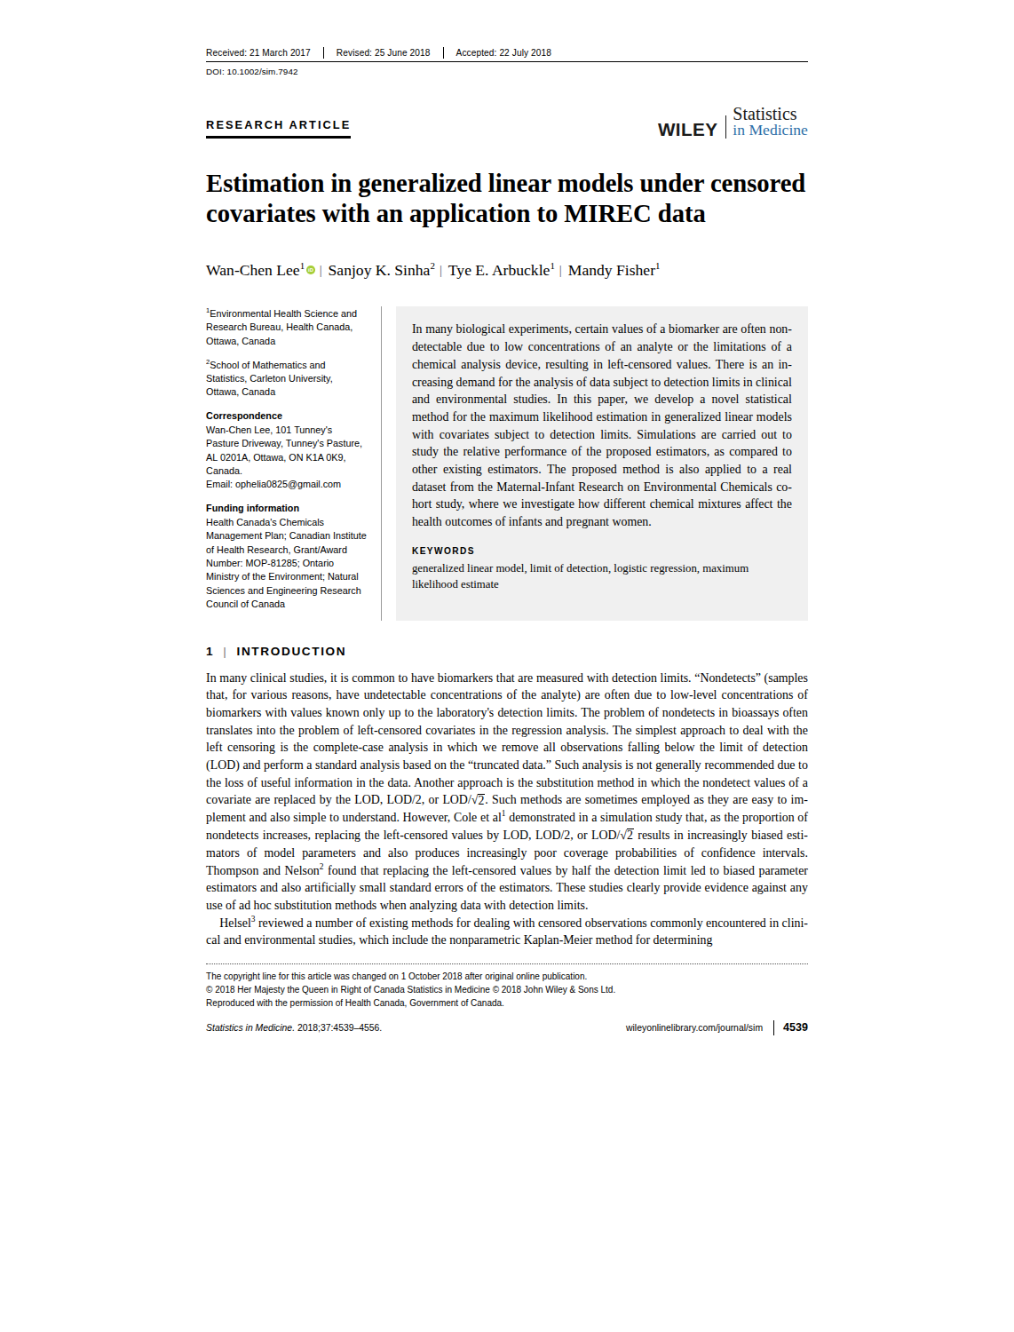Received: 21 March 2017 Revised: 25 June 2018 Accepted: 22 July 2018
DOI: 10.1002/sim.7942
RESEARCH ARTICLE
WILEY Statistics in Medicine
Estimation in generalized linear models under censored
covariates with an application to MIREC data
Wan-Chen Lee1 |Sanjoy K. Sinha2|Tye E. Arbuckle1|Mandy Fisher1
1Environmental Health Science and Research Bureau, Health Canada, Ottawa, Canada
2School of Mathematics and Statistics, Carleton University, Ottawa, Canada
Correspondence
Wan-Chen Lee, 101 Tunney's Pasture Driveway, Tunney's Pasture, AL 0201A, Ottawa, ON K1A 0K9, Canada.
Email: ophelia0825@gmail.com
Funding information
Health Canada's Chemicals Management Plan; Canadian Institute of Health Research, Grant/Award Number: MOP-81285; Ontario Ministry of the Environment; Natural Sciences and Engineering Research Council of Canada
In many biological experiments, certain values of a biomarker are often nondetectable due to low concentrations of an analyte or the limitations of a chemical analysis device, resulting in left-censored values. There is an increasing demand for the analysis of data subject to detection limits in clinical and environmental studies. In this paper, we develop a novel statistical method for the maximum likelihood estimation in generalized linear models with covariates subject to detection limits. Simulations are carried out to study the relative performance of the proposed estimators, as compared to other existing estimators. The proposed method is also applied to a real dataset from the Maternal-Infant Research on Environmental Chemicals cohort study, where we investigate how different chemical mixtures affect the health outcomes of infants and pregnant women.
KEYWORDS
generalized linear model, limit of detection, logistic regression, maximum likelihood estimate
1|INTRODUCTION
In many clinical studies, it is common to have biomarkers that are measured with detection limits. “Nondetects” (samples that, for various reasons, have undetectable concentrations of the analyte) are often due to low-level concentrations of biomarkers with values known only up to the laboratory's detection limits. The problem of nondetects in bioassays often translates into the problem of left-censored covariates in the regression analysis. The simplest approach to deal with the left censoring is the complete-case analysis in which we remove all observations falling below the limit of detection (LOD) and perform a standard analysis based on the “truncated data.” Such analysis is not generally recommended due to the loss of useful information in the data. Another approach is the substitution method in which the nondetect values of a covariate are replaced by the LOD, LOD/2, or LOD/2. Such methods are sometimes employed as they are easy to implement and also simple to understand. However, Cole et al1 demonstrated in a simulation study that, as the proportion of nondetects increases, replacing the left-censored values by LOD, LOD/2, or LOD/2 results in increasingly biased estimators of model parameters and also produces increasingly poor coverage probabilities of confidence intervals. Thompson and Nelson2 found that replacing the left-censored values by half the detection limit led to biased parameter estimators and also artificially small standard errors of the estimators. These studies clearly provide evidence against any use of ad hoc substitution methods when analyzing data with detection limits.
Helsel3 reviewed a number of existing methods for dealing with censored observations commonly encountered in clinical and environmental studies, which include the nonparametric Kaplan-Meier method for determining
The copyright line for this article was changed on 1 October 2018 after original online publication.
© 2018 Her Majesty the Queen in Right of Canada Statistics in Medicine © 2018 John Wiley & Sons Ltd.
Reproduced with the permission of Health Canada, Government of Canada.
Statistics in Medicine. 2018;37:4539–4556.
wileyonlinelibrary.com/journal/sim
4539